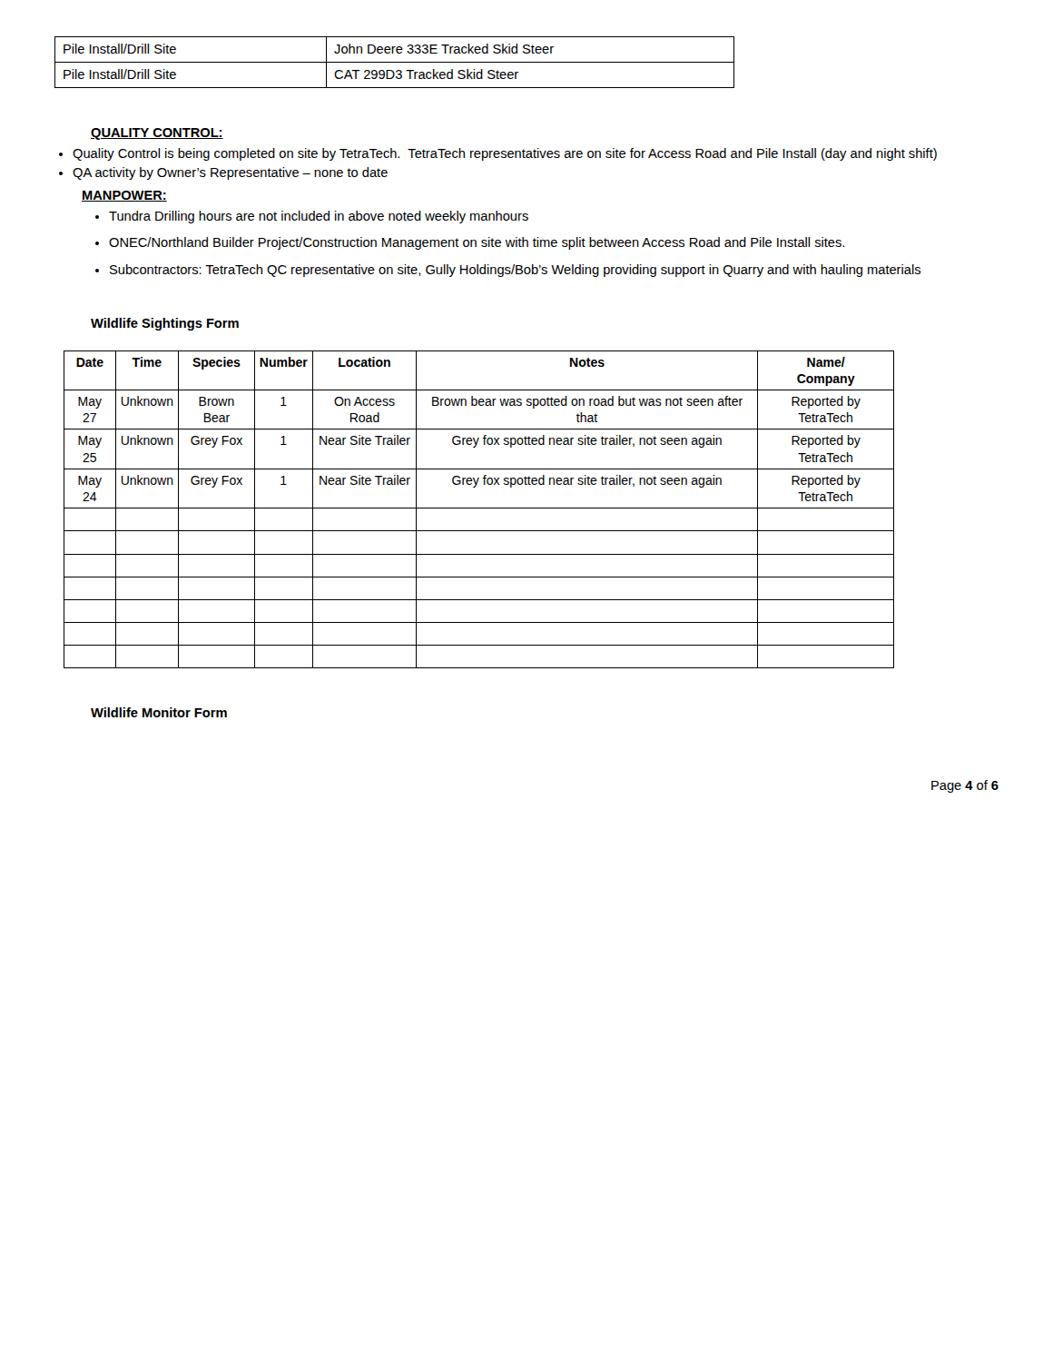| Pile Install/Drill Site | John Deere 333E Tracked Skid Steer |
| Pile Install/Drill Site | CAT 299D3 Tracked Skid Steer |
QUALITY CONTROL:
Quality Control is being completed on site by TetraTech. TetraTech representatives are on site for Access Road and Pile Install (day and night shift)
QA activity by Owner’s Representative – none to date
MANPOWER:
Tundra Drilling hours are not included in above noted weekly manhours
ONEC/Northland Builder Project/Construction Management on site with time split between Access Road and Pile Install sites.
Subcontractors: TetraTech QC representative on site, Gully Holdings/Bob’s Welding providing support in Quarry and with hauling materials
Wildlife Sightings Form
| Date | Time | Species | Number | Location | Notes | Name/ Company |
| --- | --- | --- | --- | --- | --- | --- |
| May 27 | Unknown | Brown Bear | 1 | On Access Road | Brown bear was spotted on road but was not seen after that | Reported by TetraTech |
| May 25 | Unknown | Grey Fox | 1 | Near Site Trailer | Grey fox spotted near site trailer, not seen again | Reported by TetraTech |
| May 24 | Unknown | Grey Fox | 1 | Near Site Trailer | Grey fox spotted near site trailer, not seen again | Reported by TetraTech |
Wildlife Monitor Form
Page 4 of 6